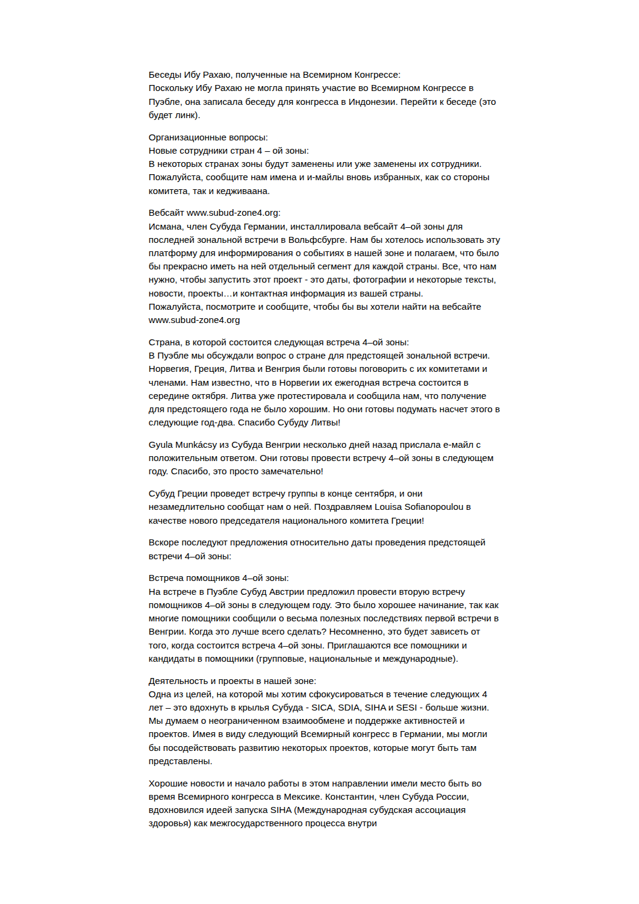Беседы Ибу Рахаю, полученные на Всемирном Конгрессе:
Поскольку Ибу Рахаю не могла принять участие во Всемирном Конгрессе в Пуэбле, она записала беседу для конгресса в Индонезии. Перейти к беседе (это будет линк).
Организационные вопросы:
Новые сотрудники стран 4 – ой зоны:
В некоторых странах зоны будут заменены или уже заменены их сотрудники. Пожалуйста, сообщите нам имена и и-майлы вновь избранных, как со стороны комитета, так и кедживаана.
Вебсайт www.subud-zone4.org:
Исмана, член Субуда Германии, инсталлировала вебсайт 4–ой зоны для последней зональной встречи в Вольфсбурге. Нам бы хотелось использовать эту платформу для информирования о событиях в нашей зоне и полагаем, что было бы прекрасно иметь на ней отдельный сегмент для каждой страны. Все, что нам нужно, чтобы запустить этот проект - это даты, фотографии и некоторые тексты, новости, проекты…и контактная информация из вашей страны.
Пожалуйста, посмотрите и сообщите, чтобы бы вы хотели найти на вебсайте www.subud-zone4.org
Страна, в которой состоится следующая встреча 4–ой зоны:
В Пуэбле мы обсуждали вопрос о стране для предстоящей зональной встречи. Норвегия, Греция, Литва и Венгрия были готовы поговорить с их комитетами и членами. Нам известно, что в Норвегии их ежегодная встреча состоится в середине октября. Литва уже протестировала и сообщила нам, что получение для предстоящего года не было хорошим. Но они готовы подумать насчет этого в следующие год-два. Спасибо Субуду Литвы!
Gyula Munkácsy из Субуда Венгрии несколько дней назад прислала е-майл с положительным ответом. Они готовы провести встречу 4–ой зоны в следующем году. Спасибо, это просто замечательно!
Субуд Греции проведет встречу группы в конце сентября, и они незамедлительно сообщат нам о ней. Поздравляем Louisa Sofianopoulou в качестве нового председателя национального комитета Греции!
Вскоре последуют предложения относительно даты проведения предстоящей встречи 4–ой зоны:
Встреча помощников 4–ой зоны:
На встрече в Пуэбле Субуд Австрии предложил провести вторую встречу помощников 4–ой зоны в следующем году. Это было хорошее начинание, так как многие помощники сообщили о весьма полезных последствиях первой встречи в Венгрии. Когда это лучше всего сделать? Несомненно, это будет зависеть от того, когда состоится встреча 4–ой зоны. Приглашаются все помощники и кандидаты в помощники (групповые, национальные и международные).
Деятельность и проекты в нашей зоне:
Одна из целей, на которой мы хотим сфокусироваться в течение следующих 4 лет – это вдохнуть в крылья Субуда - SICA, SDIA, SIHA и SESI - больше жизни. Мы думаем о неограниченном взаимообмене и поддержке активностей и проектов. Имея в виду следующий Всемирный конгресс в Германии, мы могли бы посодействовать развитию некоторых проектов, которые могут быть там представлены.
Хорошие новости и начало работы в этом направлении имели место быть во время Всемирного конгресса в Мексике. Константин, член Субуда России, вдохновился идеей запуска SIHA (Международная субудская ассоциация здоровья) как межгосударственного процесса внутри